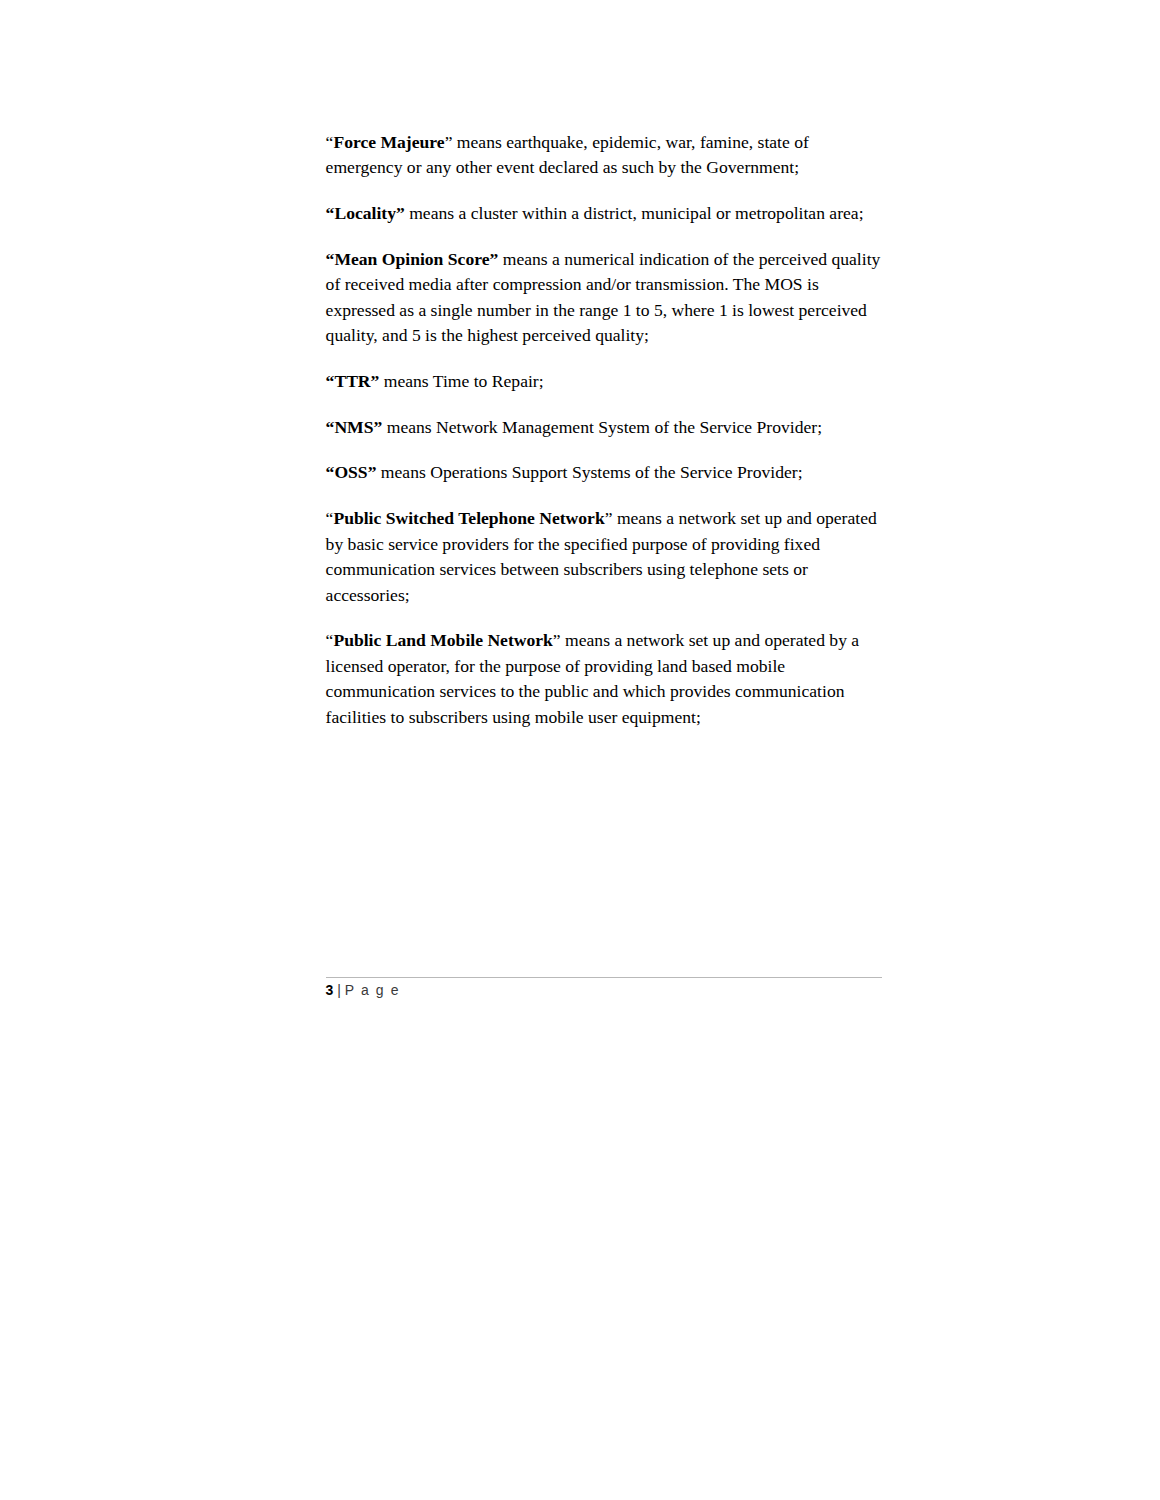“Force Majeure” means earthquake, epidemic, war, famine, state of emergency or any other event declared as such by the Government;
“Locality” means a cluster within a district, municipal or metropolitan area;
“Mean Opinion Score” means a numerical indication of the perceived quality of received media after compression and/or transmission. The MOS is expressed as a single number in the range 1 to 5, where 1 is lowest perceived quality, and 5 is the highest perceived quality;
“TTR” means Time to Repair;
“NMS” means Network Management System of the Service Provider;
“OSS” means Operations Support Systems of the Service Provider;
“Public Switched Telephone Network” means a network set up and operated by basic service providers for the specified purpose of providing fixed communication services between subscribers using telephone sets or accessories;
“Public Land Mobile Network” means a network set up and operated by a licensed operator, for the purpose of providing land based mobile communication services to the public and which provides communication facilities to subscribers using mobile user equipment;
3 | P a g e